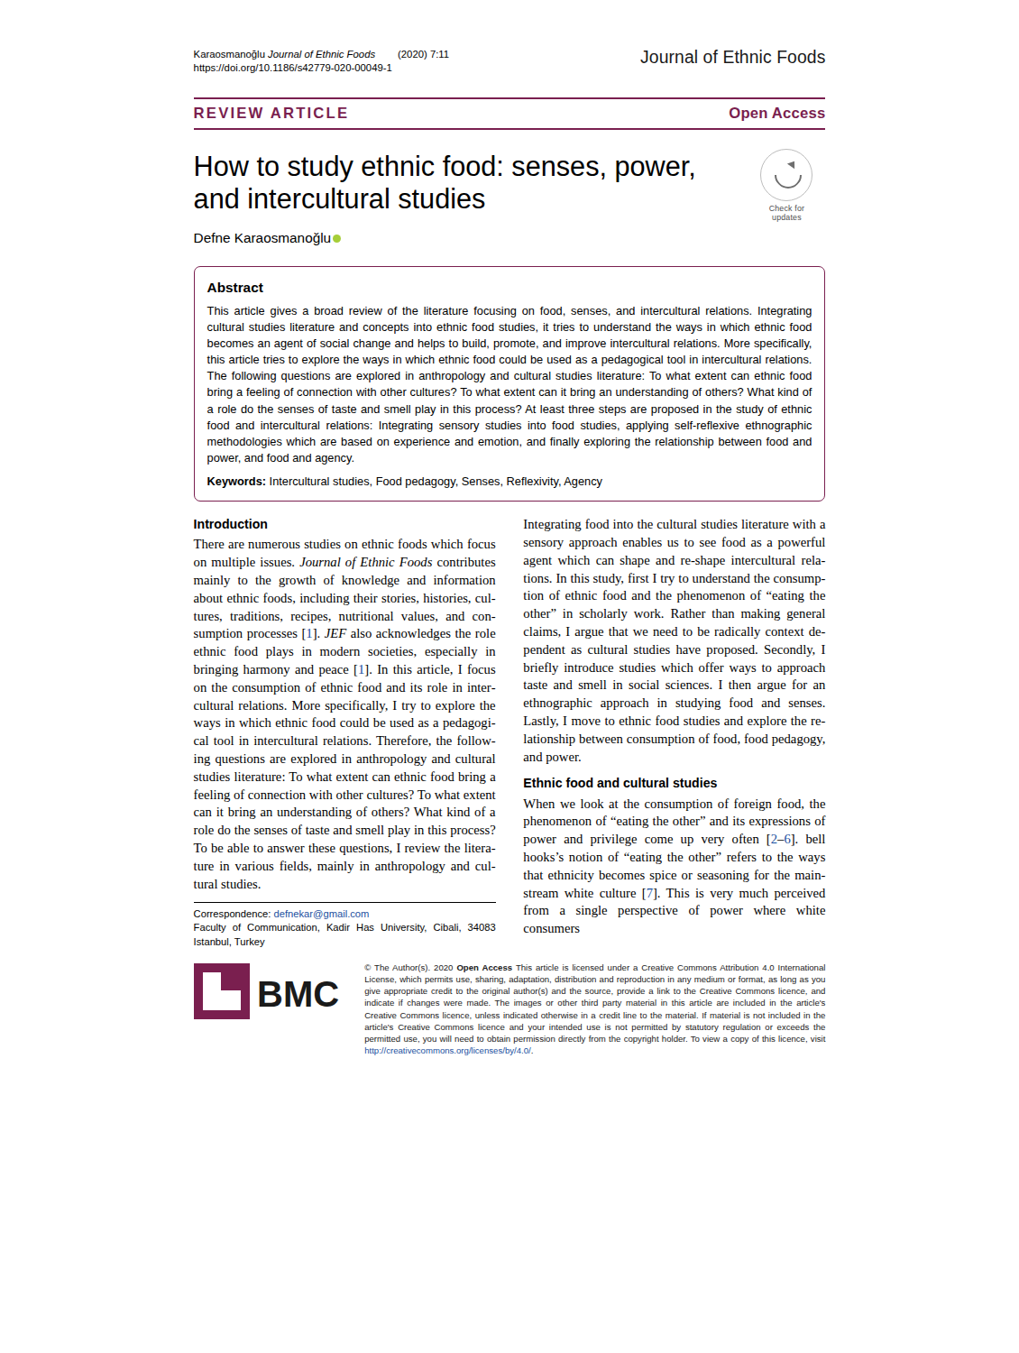Karaosmanoğlu Journal of Ethnic Foods (2020) 7:11
https://doi.org/10.1186/s42779-020-00049-1
Journal of Ethnic Foods
REVIEW ARTICLE
Open Access
Check for
updates
How to study ethnic food: senses, power,
and intercultural studies
Defne Karaosmanoğlu
Abstract
This article gives a broad review of the literature focusing on food, senses, and intercultural relations. Integrating cultural studies literature and concepts into ethnic food studies, it tries to understand the ways in which ethnic food becomes an agent of social change and helps to build, promote, and improve intercultural relations. More specifically, this article tries to explore the ways in which ethnic food could be used as a pedagogical tool in intercultural relations. The following questions are explored in anthropology and cultural studies literature: To what extent can ethnic food bring a feeling of connection with other cultures? To what extent can it bring an understanding of others? What kind of a role do the senses of taste and smell play in this process? At least three steps are proposed in the study of ethnic food and intercultural relations: Integrating sensory studies into food studies, applying self-reflexive ethnographic methodologies which are based on experience and emotion, and finally exploring the relationship between food and power, and food and agency.
Keywords: Intercultural studies, Food pedagogy, Senses, Reflexivity, Agency
Introduction
There are numerous studies on ethnic foods which focus on multiple issues. Journal of Ethnic Foods contributes mainly to the growth of knowledge and information about ethnic foods, including their stories, histories, cultures, traditions, recipes, nutritional values, and consumption processes [1]. JEF also acknowledges the role ethnic food plays in modern societies, especially in bringing harmony and peace [1]. In this article, I focus on the consumption of ethnic food and its role in intercultural relations. More specifically, I try to explore the ways in which ethnic food could be used as a pedagogical tool in intercultural relations. Therefore, the following questions are explored in anthropology and cultural studies literature: To what extent can ethnic food bring a feeling of connection with other cultures? To what extent can it bring an understanding of others? What kind of a role do the senses of taste and smell play in this process? To be able to answer these questions, I review the literature in various fields, mainly in anthropology and cultural studies.
Correspondence: defnekar@gmail.com
Faculty of Communication, Kadir Has University, Cibali, 34083 Istanbul, Turkey
Integrating food into the cultural studies literature with a sensory approach enables us to see food as a powerful agent which can shape and re-shape intercultural relations. In this study, first I try to understand the consumption of ethnic food and the phenomenon of “eating the other” in scholarly work. Rather than making general claims, I argue that we need to be radically context dependent as cultural studies have proposed. Secondly, I briefly introduce studies which offer ways to approach taste and smell in social sciences. I then argue for an ethnographic approach in studying food and senses. Lastly, I move to ethnic food studies and explore the relationship between consumption of food, food pedagogy, and power.
Ethnic food and cultural studies
When we look at the consumption of foreign food, the phenomenon of “eating the other” and its expressions of power and privilege come up very often [2–6]. bell hooks’s notion of “eating the other” refers to the ways that ethnicity becomes spice or seasoning for the mainstream white culture [7]. This is very much perceived from a single perspective of power where white consumers
BMC
© The Author(s). 2020 Open Access This article is licensed under a Creative Commons Attribution 4.0 International License, which permits use, sharing, adaptation, distribution and reproduction in any medium or format, as long as you give appropriate credit to the original author(s) and the source, provide a link to the Creative Commons licence, and indicate if changes were made. The images or other third party material in this article are included in the article's Creative Commons licence, unless indicated otherwise in a credit line to the material. If material is not included in the article's Creative Commons licence and your intended use is not permitted by statutory regulation or exceeds the permitted use, you will need to obtain permission directly from the copyright holder. To view a copy of this licence, visit http://creativecommons.org/licenses/by/4.0/.